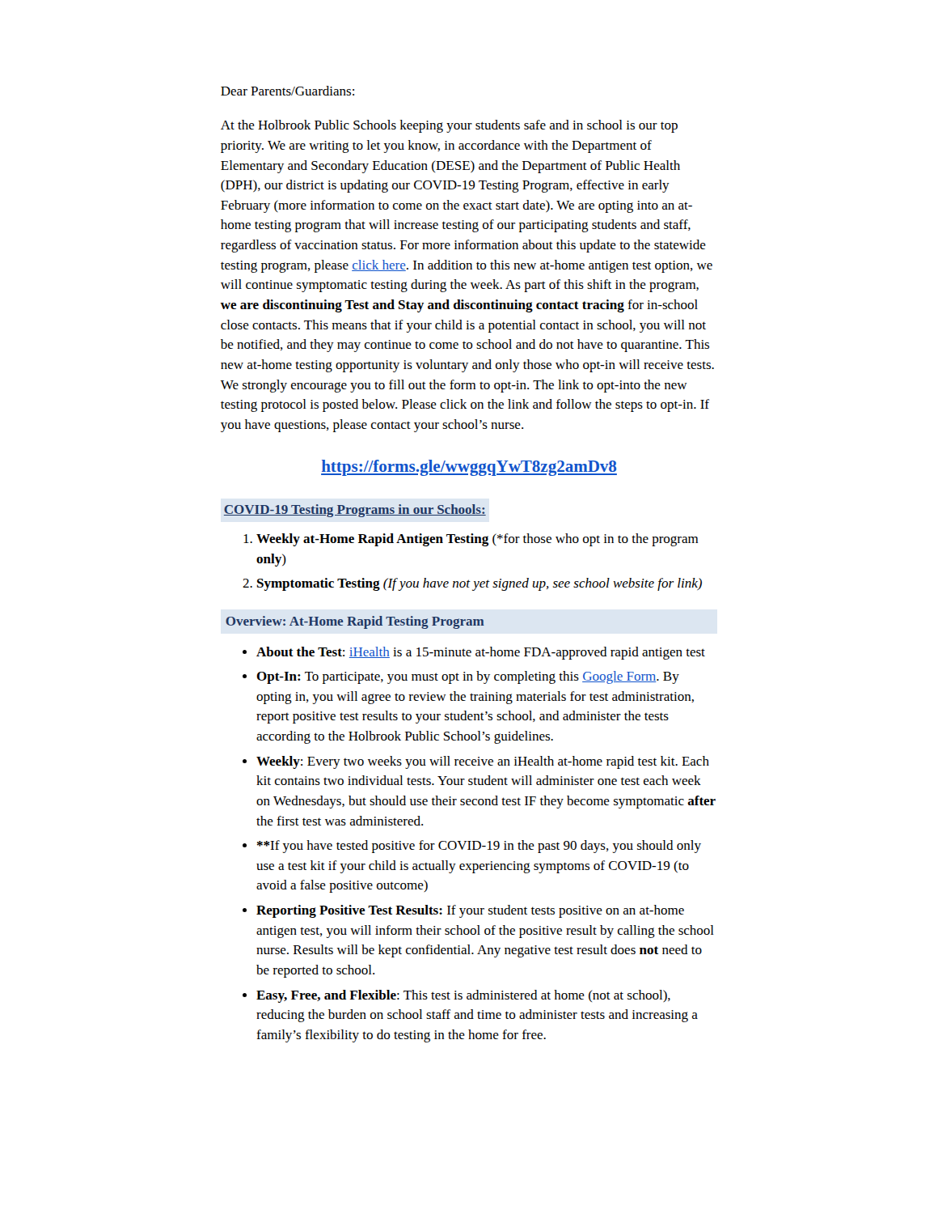Dear Parents/Guardians:
At the Holbrook Public Schools keeping your students safe and in school is our top priority. We are writing to let you know, in accordance with the Department of Elementary and Secondary Education (DESE) and the Department of Public Health (DPH), our district is updating our COVID-19 Testing Program, effective in early February (more information to come on the exact start date). We are opting into an at-home testing program that will increase testing of our participating students and staff, regardless of vaccination status. For more information about this update to the statewide testing program, please click here. In addition to this new at-home antigen test option, we will continue symptomatic testing during the week. As part of this shift in the program, we are discontinuing Test and Stay and discontinuing contact tracing for in-school close contacts. This means that if your child is a potential contact in school, you will not be notified, and they may continue to come to school and do not have to quarantine. This new at-home testing opportunity is voluntary and only those who opt-in will receive tests. We strongly encourage you to fill out the form to opt-in. The link to opt-into the new testing protocol is posted below. Please click on the link and follow the steps to opt-in. If you have questions, please contact your school’s nurse.
https://forms.gle/wwggqYwT8zg2amDv8
COVID-19 Testing Programs in our Schools:
Weekly at-Home Rapid Antigen Testing (*for those who opt in to the program only)
Symptomatic Testing (If you have not yet signed up, see school website for link)
Overview: At-Home Rapid Testing Program
About the Test: iHealth is a 15-minute at-home FDA-approved rapid antigen test
Opt-In: To participate, you must opt in by completing this Google Form. By opting in, you will agree to review the training materials for test administration, report positive test results to your student’s school, and administer the tests according to the Holbrook Public School’s guidelines.
Weekly: Every two weeks you will receive an iHealth at-home rapid test kit. Each kit contains two individual tests. Your student will administer one test each week on Wednesdays, but should use their second test IF they become symptomatic after the first test was administered.
**If you have tested positive for COVID-19 in the past 90 days, you should only use a test kit if your child is actually experiencing symptoms of COVID-19 (to avoid a false positive outcome)
Reporting Positive Test Results: If your student tests positive on an at-home antigen test, you will inform their school of the positive result by calling the school nurse. Results will be kept confidential. Any negative test result does not need to be reported to school.
Easy, Free, and Flexible: This test is administered at home (not at school), reducing the burden on school staff and time to administer tests and increasing a family’s flexibility to do testing in the home for free.